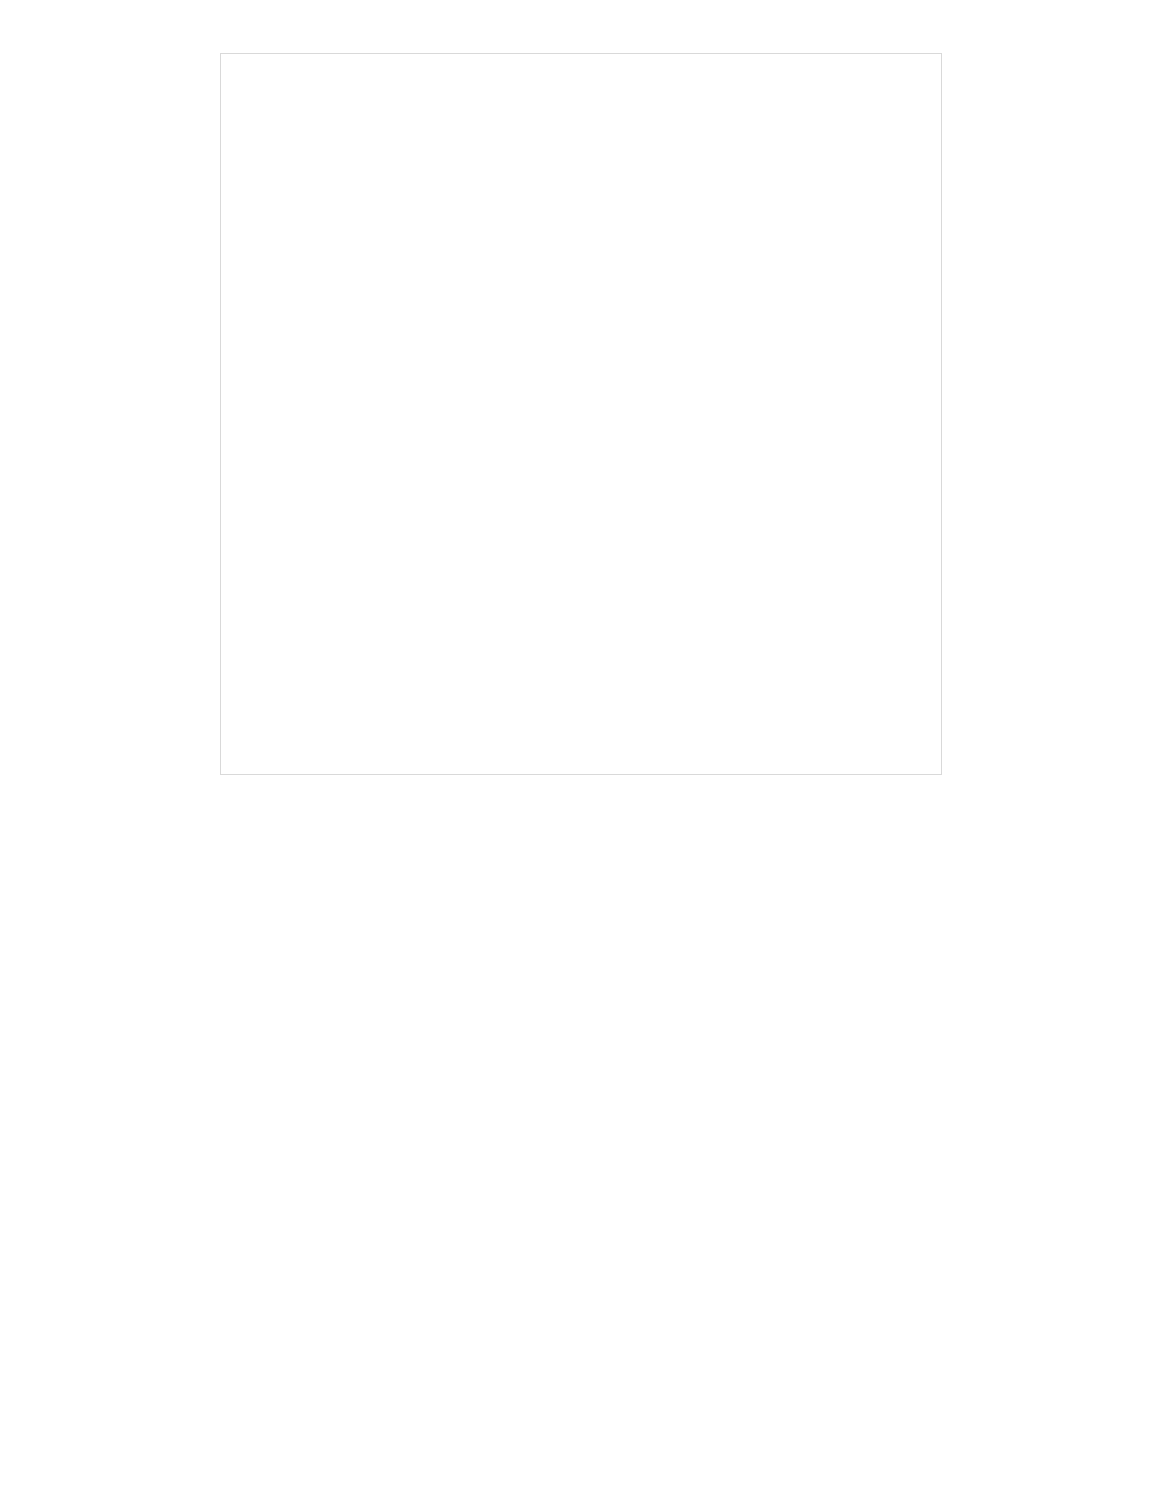Family portrait taken outdoors in front of a blooming rhododendron.